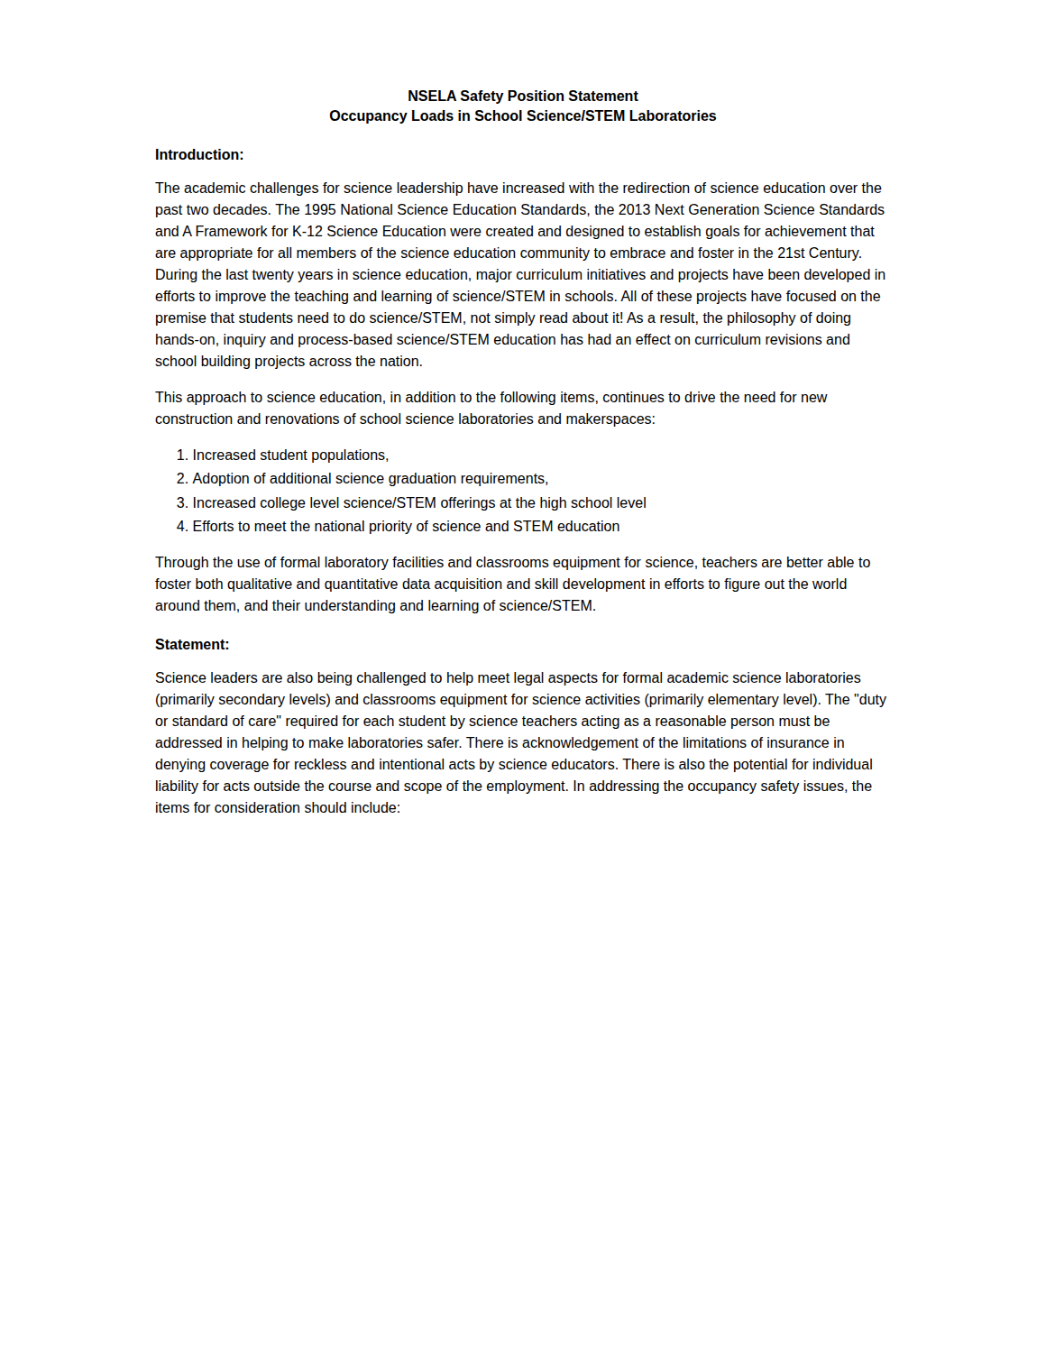NSELA Safety Position Statement Occupancy Loads in School Science/STEM Laboratories
Introduction:
The academic challenges for science leadership have increased with the redirection of science education over the past two decades. The 1995 National Science Education Standards, the 2013 Next Generation Science Standards and A Framework for K-12 Science Education were created and designed to establish goals for achievement that are appropriate for all members of the science education community to embrace and foster in the 21st Century. During the last twenty years in science education, major curriculum initiatives and projects have been developed in efforts to improve the teaching and learning of science/STEM in schools. All of these projects have focused on the premise that students need to do science/STEM, not simply read about it! As a result, the philosophy of doing hands-on, inquiry and process-based science/STEM education has had an effect on curriculum revisions and school building projects across the nation.
This approach to science education, in addition to the following items, continues to drive the need for new construction and renovations of school science laboratories and makerspaces:
Increased student populations,
Adoption of additional science graduation requirements,
Increased college level science/STEM offerings at the high school level
Efforts to meet the national priority of science and STEM education
Through the use of formal laboratory facilities and classrooms equipment for science, teachers are better able to foster both qualitative and quantitative data acquisition and skill development in efforts to figure out the world around them, and their understanding and learning of science/STEM.
Statement:
Science leaders are also being challenged to help meet legal aspects for formal academic science laboratories (primarily secondary levels) and classrooms equipment for science activities (primarily elementary level). The "duty or standard of care" required for each student by science teachers acting as a reasonable person must be addressed in helping to make laboratories safer. There is acknowledgement of the limitations of insurance in denying coverage for reckless and intentional acts by science educators. There is also the potential for individual liability for acts outside the course and scope of the employment. In addressing the occupancy safety issues, the items for consideration should include: